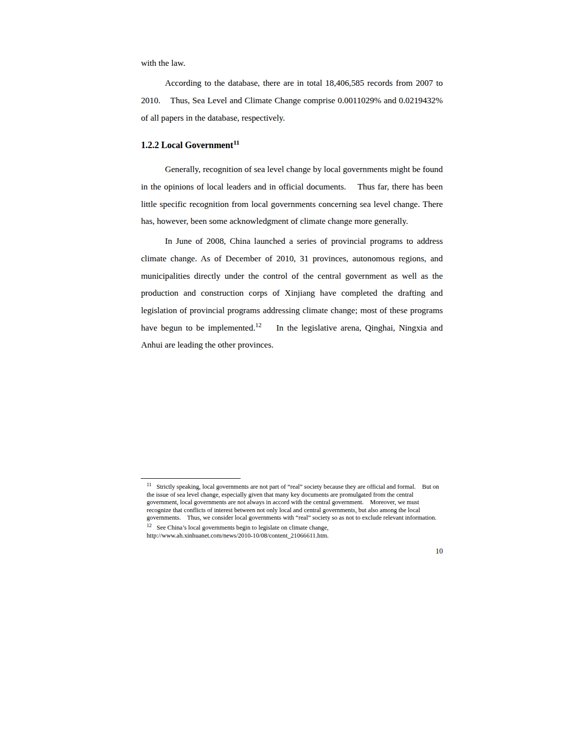with the law.
According to the database, there are in total 18,406,585 records from 2007 to 2010. Thus, Sea Level and Climate Change comprise 0.0011029% and 0.0219432% of all papers in the database, respectively.
1.2.2 Local Government11
Generally, recognition of sea level change by local governments might be found in the opinions of local leaders and in official documents. Thus far, there has been little specific recognition from local governments concerning sea level change. There has, however, been some acknowledgment of climate change more generally.
In June of 2008, China launched a series of provincial programs to address climate change. As of December of 2010, 31 provinces, autonomous regions, and municipalities directly under the control of the central government as well as the production and construction corps of Xinjiang have completed the drafting and legislation of provincial programs addressing climate change; most of these programs have begun to be implemented.12 In the legislative arena, Qinghai, Ningxia and Anhui are leading the other provinces.
11 Strictly speaking, local governments are not part of “real” society because they are official and formal. But on the issue of sea level change, especially given that many key documents are promulgated from the central government, local governments are not always in accord with the central government. Moreover, we must recognize that conflicts of interest between not only local and central governments, but also among the local governments. Thus, we consider local governments with “real” society so as not to exclude relevant information.
12 See China’s local governments begin to legislate on climate change,
http://www.ah.xinhuanet.com/news/2010-10/08/content_21066611.htm.
10